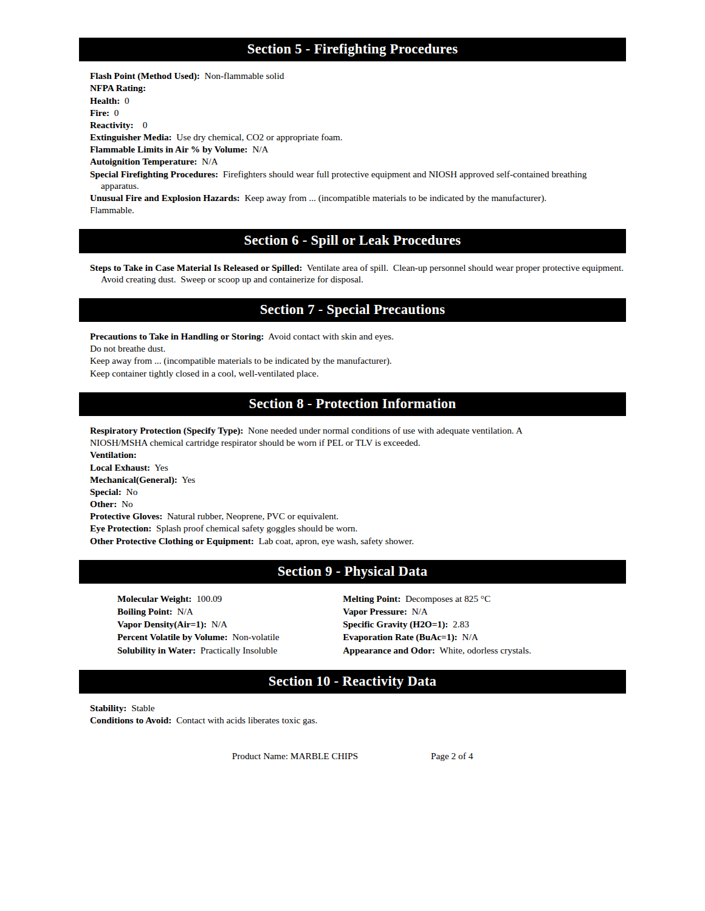Section 5 - Firefighting Procedures
Flash Point (Method Used): Non-flammable solid
NFPA Rating:
Health: 0
Fire: 0
Reactivity: 0
Extinguisher Media: Use dry chemical, CO2 or appropriate foam.
Flammable Limits in Air % by Volume: N/A
Autoignition Temperature: N/A
Special Firefighting Procedures: Firefighters should wear full protective equipment and NIOSH approved self-contained breathing apparatus.
Unusual Fire and Explosion Hazards: Keep away from ... (incompatible materials to be indicated by the manufacturer).
Flammable.
Section 6 - Spill or Leak Procedures
Steps to Take in Case Material Is Released or Spilled: Ventilate area of spill. Clean-up personnel should wear proper protective equipment. Avoid creating dust. Sweep or scoop up and containerize for disposal.
Section 7 - Special Precautions
Precautions to Take in Handling or Storing: Avoid contact with skin and eyes.
Do not breathe dust.
Keep away from ... (incompatible materials to be indicated by the manufacturer).
Keep container tightly closed in a cool, well-ventilated place.
Section 8 - Protection Information
Respiratory Protection (Specify Type): None needed under normal conditions of use with adequate ventilation. A
NIOSH/MSHA chemical cartridge respirator should be worn if PEL or TLV is exceeded.
Ventilation:
Local Exhaust: Yes
Mechanical(General): Yes
Special: No
Other: No
Protective Gloves: Natural rubber, Neoprene, PVC or equivalent.
Eye Protection: Splash proof chemical safety goggles should be worn.
Other Protective Clothing or Equipment: Lab coat, apron, eye wash, safety shower.
Section 9 - Physical Data
| Molecular Weight: 100.09 | Melting Point: Decomposes at 825 °C |
| Boiling Point: N/A | Vapor Pressure: N/A |
| Vapor Density(Air=1): N/A | Specific Gravity (H2O=1): 2.83 |
| Percent Volatile by Volume: Non-volatile | Evaporation Rate (BuAc=1): N/A |
| Solubility in Water: Practically Insoluble | Appearance and Odor: White, odorless crystals. |
Section 10 - Reactivity Data
Stability: Stable
Conditions to Avoid: Contact with acids liberates toxic gas.
Product Name: MARBLE CHIPS Page 2 of 4